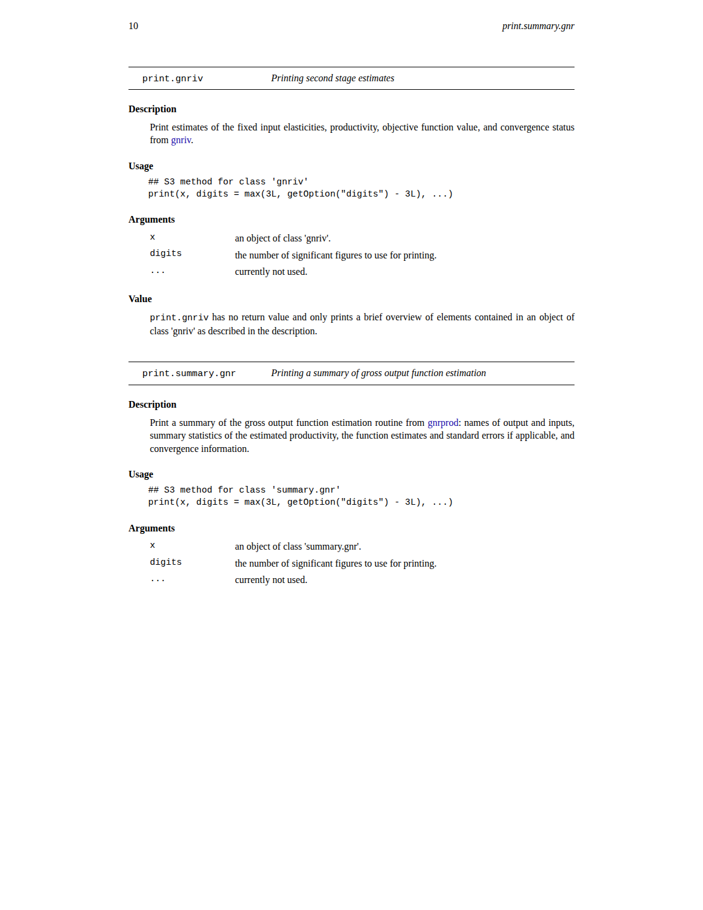10 print.summary.gnr
print.gnriv Printing second stage estimates
Description
Print estimates of the fixed input elasticities, productivity, objective function value, and convergence status from gnriv.
Usage
## S3 method for class 'gnriv'
print(x, digits = max(3L, getOption("digits") - 3L), ...)
Arguments
| x | an object of class 'gnriv'. |
| digits | the number of significant figures to use for printing. |
| ... | currently not used. |
Value
print.gnriv has no return value and only prints a brief overview of elements contained in an object of class 'gnriv' as described in the description.
print.summary.gnr Printing a summary of gross output function estimation
Description
Print a summary of the gross output function estimation routine from gnrprod: names of output and inputs, summary statistics of the estimated productivity, the function estimates and standard errors if applicable, and convergence information.
Usage
## S3 method for class 'summary.gnr'
print(x, digits = max(3L, getOption("digits") - 3L), ...)
Arguments
| x | an object of class 'summary.gnr'. |
| digits | the number of significant figures to use for printing. |
| ... | currently not used. |